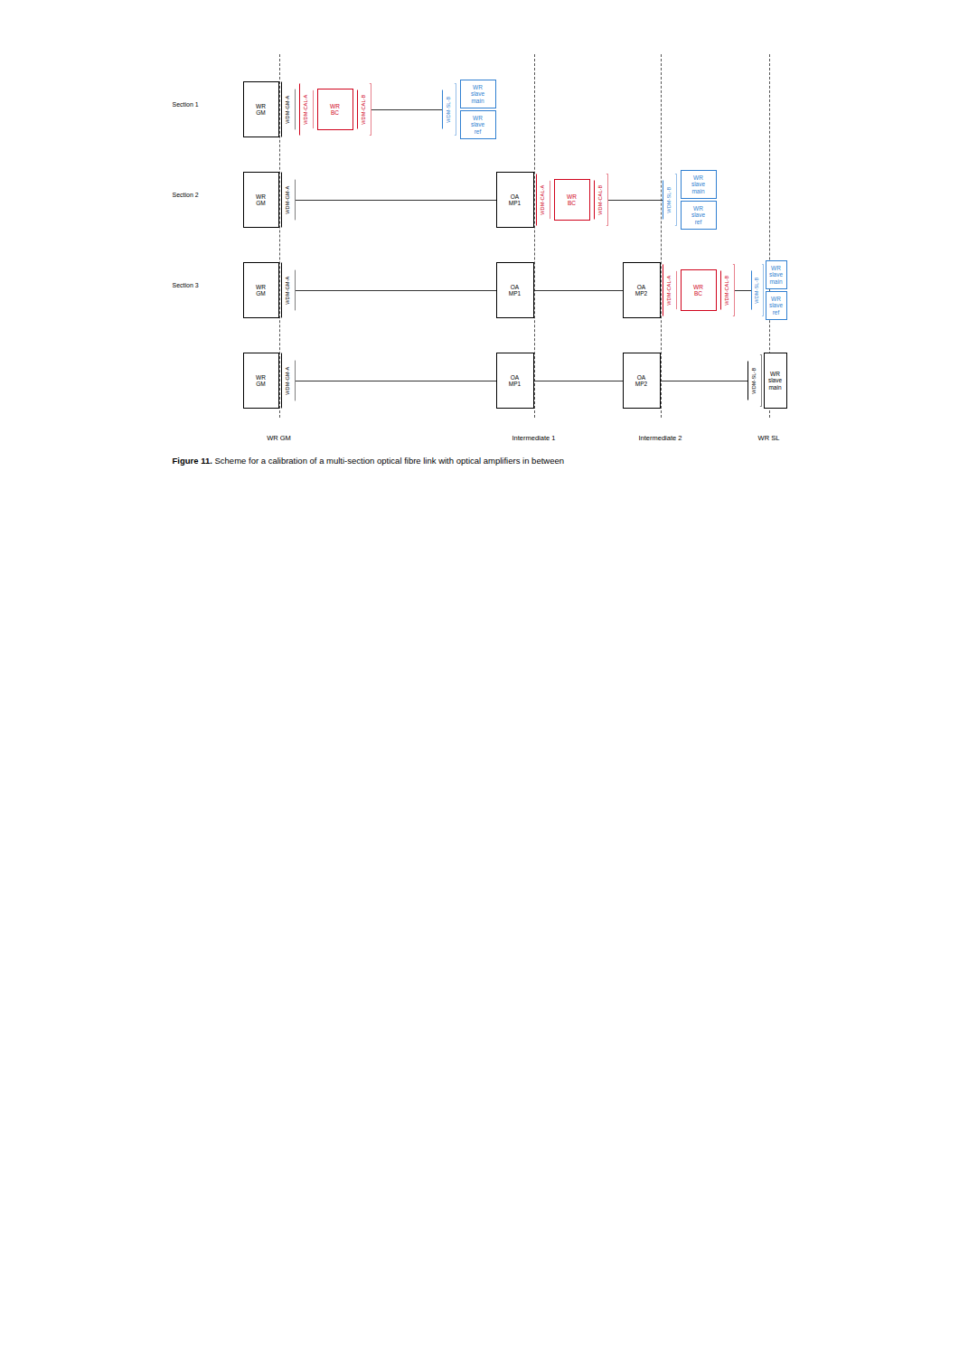Section 1
Section 2
Section 3
WR GM
WDM-GM-A
WDM-CAL-A
WR BC
WDM-CAL-B
WDM-SL-B
WR slave main
WR slave ref
WR GM
WDM-GM-A
OA MP1
WDM-CAL-A
WR BC
WDM-CAL-B
WDM-SL-B
WR slave main
WR slave ref
WR GM
WDM-GM-A
OA MP1
OA MP2
WDM-CAL-A
WR BC
WDM-CAL-B
WDM-SL-B
WR slave main
WR slave ref
WR GM
WDM-GM-A
OA MP1
OA MP2
WDM-SL-B
WR slave main
WR GM
Intermediate 1
Intermediate 2
WR SL
Figure 11. Scheme for a calibration of a multi-section optical fibre link with optical amplifiers in between